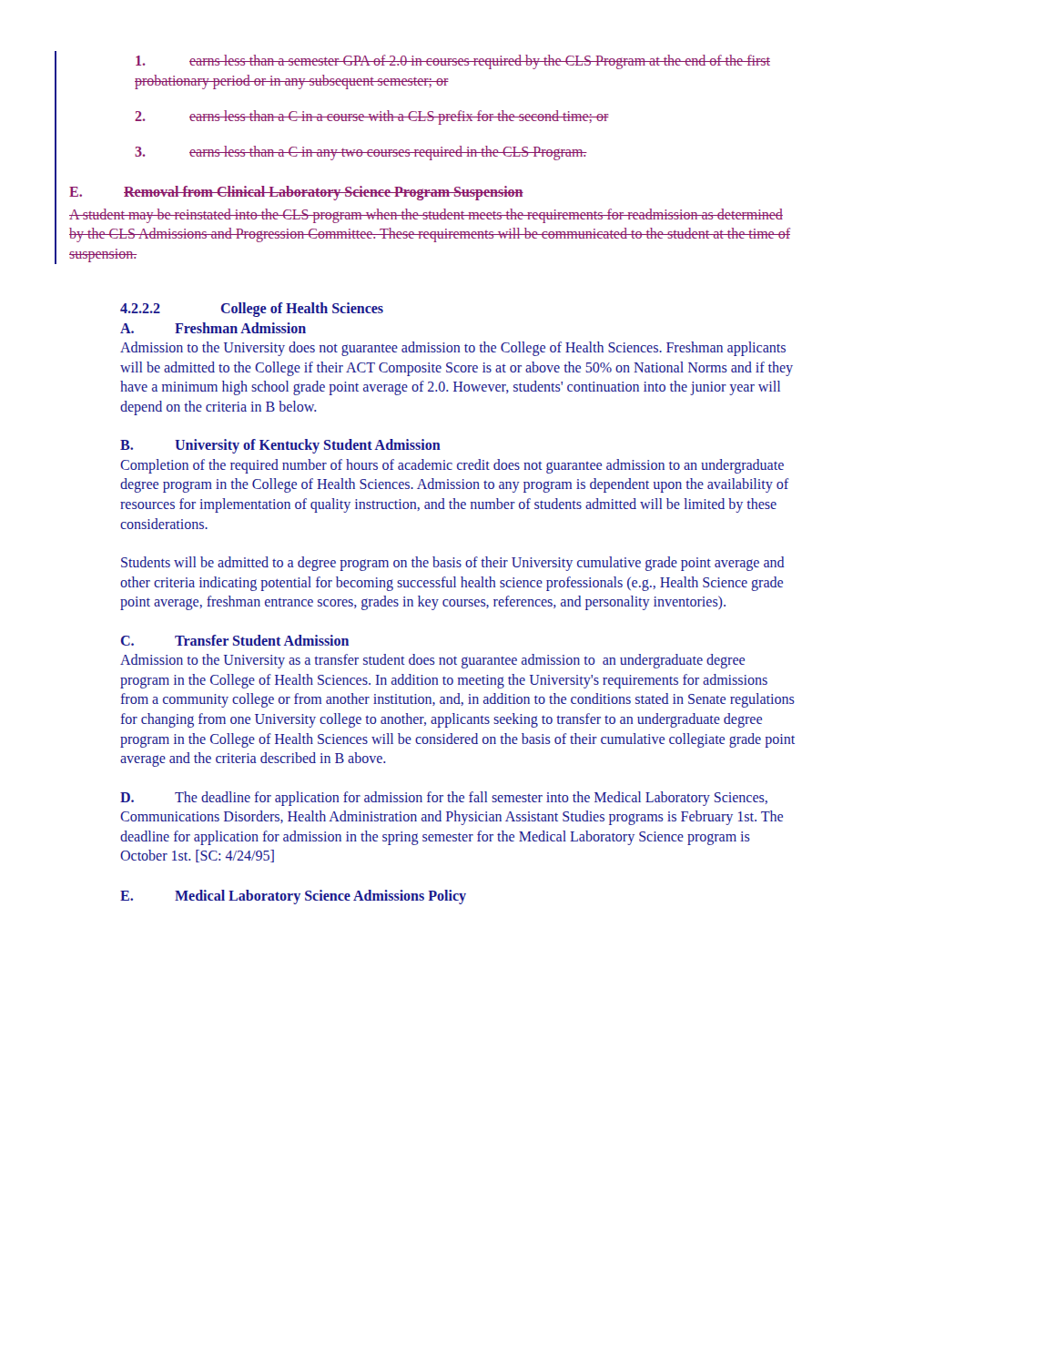1. earns less than a semester GPA of 2.0 in courses required by the CLS Program at the end of the first probationary period or in any subsequent semester; or
2. earns less than a C in a course with a CLS prefix for the second time; or
3. earns less than a C in any two courses required in the CLS Program.
E. Removal from Clinical Laboratory Science Program Suspension
A student may be reinstated into the CLS program when the student meets the requirements for readmission as determined by the CLS Admissions and Progression Committee. These requirements will be communicated to the student at the time of suspension.
4.2.2.2 College of Health Sciences
A. Freshman Admission
Admission to the University does not guarantee admission to the College of Health Sciences. Freshman applicants will be admitted to the College if their ACT Composite Score is at or above the 50% on National Norms and if they have a minimum high school grade point average of 2.0. However, students' continuation into the junior year will depend on the criteria in B below.
B. University of Kentucky Student Admission
Completion of the required number of hours of academic credit does not guarantee admission to an undergraduate degree program in the College of Health Sciences. Admission to any program is dependent upon the availability of resources for implementation of quality instruction, and the number of students admitted will be limited by these considerations.
Students will be admitted to a degree program on the basis of their University cumulative grade point average and other criteria indicating potential for becoming successful health science professionals (e.g., Health Science grade point average, freshman entrance scores, grades in key courses, references, and personality inventories).
C. Transfer Student Admission
Admission to the University as a transfer student does not guarantee admission to an undergraduate degree program in the College of Health Sciences. In addition to meeting the University's requirements for admissions from a community college or from another institution, and, in addition to the conditions stated in Senate regulations for changing from one University college to another, applicants seeking to transfer to an undergraduate degree program in the College of Health Sciences will be considered on the basis of their cumulative collegiate grade point average and the criteria described in B above.
D. The deadline for application for admission for the fall semester into the Medical Laboratory Sciences, Communications Disorders, Health Administration and Physician Assistant Studies programs is February 1st. The deadline for application for admission in the spring semester for the Medical Laboratory Science program is October 1st. [SC: 4/24/95]
E. Medical Laboratory Science Admissions Policy